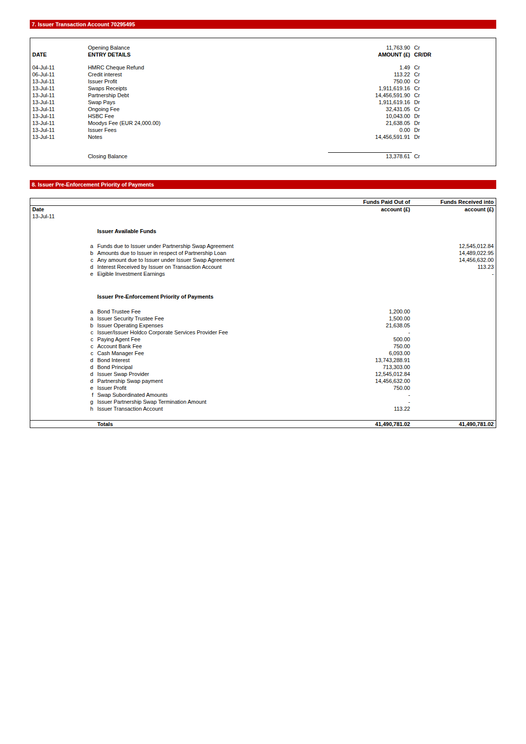7. Issuer Transaction Account 70295495
| | Opening Balance | 11,763.90 | Cr |
| DATE | ENTRY DETAILS | AMOUNT (£) | CR/DR |
| 04-Jul-11 | HMRC Cheque Refund | 1.49 | Cr |
| 06-Jul-11 | Credit interest | 113.22 | Cr |
| 13-Jul-11 | Issuer Profit | 750.00 | Cr |
| 13-Jul-11 | Swaps Receipts | 1,911,619.16 | Cr |
| 13-Jul-11 | Partnership Debt | 14,456,591.90 | Cr |
| 13-Jul-11 | Swap Pays | 1,911,619.16 | Dr |
| 13-Jul-11 | Ongoing Fee | 32,431.05 | Cr |
| 13-Jul-11 | HSBC Fee | 10,043.00 | Dr |
| 13-Jul-11 | Moodys Fee (EUR 24,000.00) | 21,638.05 | Dr |
| 13-Jul-11 | Issuer Fees | 0.00 | Dr |
| 13-Jul-11 | Notes | 14,456,591.91 | Dr |
| | Closing Balance | 13,378.61 | Cr |
8. Issuer Pre-Enforcement Priority of Payments
| | | Funds Paid Out of | Funds Received into |
| --- | --- | --- | --- |
| Date | | account (£) | account (£) |
| 13-Jul-11 | | | |
| | Issuer Available Funds | | |
| a | Funds due to Issuer under Partnership Swap Agreement | | 12,545,012.84 |
| b | Amounts due to Issuer in respect of Partnership Loan | | 14,489,022.95 |
| c | Any amount due to Issuer under Issuer Swap Agreement | | 14,456,632.00 |
| d | Interest Received by Issuer on Transaction Account | | 113.23 |
| e | Eigible Investment Earnings | | - |
| | Issuer Pre-Enforcement Priority of Payments | | |
| a | Bond Trustee Fee | 1,200.00 | |
| a | Issuer Security Trustee Fee | 1,500.00 | |
| b | Issuer Operating Expenses | 21,638.05 | |
| c | Issuer/Issuer Holdco Corporate Services Provider Fee | - | |
| c | Paying Agent Fee | 500.00 | |
| c | Account Bank Fee | 750.00 | |
| c | Cash Manager Fee | 6,093.00 | |
| d | Bond Interest | 13,743,288.91 | |
| d | Bond Principal | 713,303.00 | |
| d | Issuer Swap Provider | 12,545,012.84 | |
| d | Partnership Swap payment | 14,456,632.00 | |
| e | Issuer Profit | 750.00 | |
| f | Swap Subordinated Amounts | - | |
| g | Issuer Partnership Swap Termination Amount | - | |
| h | Issuer Transaction Account | 113.22 | |
| | Totals | 41,490,781.02 | 41,490,781.02 |